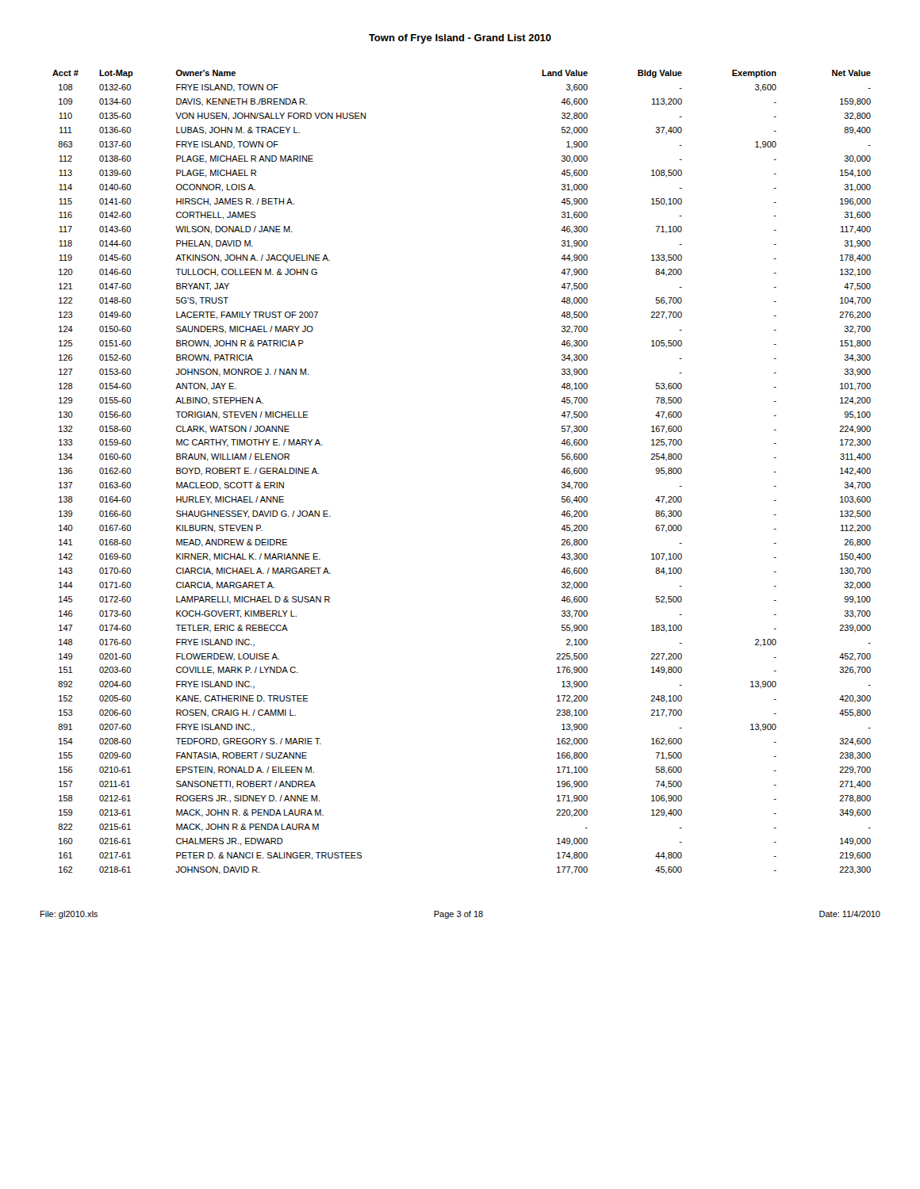Town of Frye Island - Grand List 2010
| Acct # | Lot-Map | Owner's Name | Land Value | Bldg Value | Exemption | Net Value |
| --- | --- | --- | --- | --- | --- | --- |
| 108 | 0132-60 | FRYE ISLAND, TOWN OF | 3,600 | - | 3,600 | - |
| 109 | 0134-60 | DAVIS, KENNETH B./BRENDA R. | 46,600 | 113,200 | - | 159,800 |
| 110 | 0135-60 | VON HUSEN, JOHN/SALLY FORD VON HUSEN | 32,800 | - | - | 32,800 |
| 111 | 0136-60 | LUBAS, JOHN M. & TRACEY L. | 52,000 | 37,400 | - | 89,400 |
| 863 | 0137-60 | FRYE ISLAND, TOWN OF | 1,900 | - | 1,900 | - |
| 112 | 0138-60 | PLAGE, MICHAEL R AND MARINE | 30,000 | - | - | 30,000 |
| 113 | 0139-60 | PLAGE, MICHAEL R | 45,600 | 108,500 | - | 154,100 |
| 114 | 0140-60 | OCONNOR, LOIS A. | 31,000 | - | - | 31,000 |
| 115 | 0141-60 | HIRSCH, JAMES R. / BETH A. | 45,900 | 150,100 | - | 196,000 |
| 116 | 0142-60 | CORTHELL, JAMES | 31,600 | - | - | 31,600 |
| 117 | 0143-60 | WILSON, DONALD / JANE M. | 46,300 | 71,100 | - | 117,400 |
| 118 | 0144-60 | PHELAN, DAVID M. | 31,900 | - | - | 31,900 |
| 119 | 0145-60 | ATKINSON, JOHN A. / JACQUELINE A. | 44,900 | 133,500 | - | 178,400 |
| 120 | 0146-60 | TULLOCH, COLLEEN M. & JOHN G | 47,900 | 84,200 | - | 132,100 |
| 121 | 0147-60 | BRYANT, JAY | 47,500 | - | - | 47,500 |
| 122 | 0148-60 | 5G'S, TRUST | 48,000 | 56,700 | - | 104,700 |
| 123 | 0149-60 | LACERTE, FAMILY TRUST OF 2007 | 48,500 | 227,700 | - | 276,200 |
| 124 | 0150-60 | SAUNDERS, MICHAEL / MARY JO | 32,700 | - | - | 32,700 |
| 125 | 0151-60 | BROWN, JOHN R & PATRICIA P | 46,300 | 105,500 | - | 151,800 |
| 126 | 0152-60 | BROWN, PATRICIA | 34,300 | - | - | 34,300 |
| 127 | 0153-60 | JOHNSON, MONROE J. / NAN M. | 33,900 | - | - | 33,900 |
| 128 | 0154-60 | ANTON, JAY E. | 48,100 | 53,600 | - | 101,700 |
| 129 | 0155-60 | ALBINO, STEPHEN A. | 45,700 | 78,500 | - | 124,200 |
| 130 | 0156-60 | TORIGIAN, STEVEN / MICHELLE | 47,500 | 47,600 | - | 95,100 |
| 132 | 0158-60 | CLARK, WATSON / JOANNE | 57,300 | 167,600 | - | 224,900 |
| 133 | 0159-60 | MC CARTHY, TIMOTHY E. / MARY A. | 46,600 | 125,700 | - | 172,300 |
| 134 | 0160-60 | BRAUN, WILLIAM / ELENOR | 56,600 | 254,800 | - | 311,400 |
| 136 | 0162-60 | BOYD, ROBERT E. / GERALDINE A. | 46,600 | 95,800 | - | 142,400 |
| 137 | 0163-60 | MACLEOD, SCOTT & ERIN | 34,700 | - | - | 34,700 |
| 138 | 0164-60 | HURLEY, MICHAEL / ANNE | 56,400 | 47,200 | - | 103,600 |
| 139 | 0166-60 | SHAUGHNESSEY, DAVID G. / JOAN E. | 46,200 | 86,300 | - | 132,500 |
| 140 | 0167-60 | KILBURN, STEVEN P. | 45,200 | 67,000 | - | 112,200 |
| 141 | 0168-60 | MEAD, ANDREW & DEIDRE | 26,800 | - | - | 26,800 |
| 142 | 0169-60 | KIRNER, MICHAL K. / MARIANNE E. | 43,300 | 107,100 | - | 150,400 |
| 143 | 0170-60 | CIARCIA, MICHAEL A. / MARGARET A. | 46,600 | 84,100 | - | 130,700 |
| 144 | 0171-60 | CIARCIA, MARGARET A. | 32,000 | - | - | 32,000 |
| 145 | 0172-60 | LAMPARELLI, MICHAEL D & SUSAN R | 46,600 | 52,500 | - | 99,100 |
| 146 | 0173-60 | KOCH-GOVERT, KIMBERLY L. | 33,700 | - | - | 33,700 |
| 147 | 0174-60 | TETLER, ERIC & REBECCA | 55,900 | 183,100 | - | 239,000 |
| 148 | 0176-60 | FRYE ISLAND INC., | 2,100 | - | 2,100 | - |
| 149 | 0201-60 | FLOWERDEW, LOUISE A. | 225,500 | 227,200 | - | 452,700 |
| 151 | 0203-60 | COVILLE, MARK P. / LYNDA C. | 176,900 | 149,800 | - | 326,700 |
| 892 | 0204-60 | FRYE ISLAND INC., | 13,900 | - | 13,900 | - |
| 152 | 0205-60 | KANE, CATHERINE D. TRUSTEE | 172,200 | 248,100 | - | 420,300 |
| 153 | 0206-60 | ROSEN, CRAIG H. / CAMMI L. | 238,100 | 217,700 | - | 455,800 |
| 891 | 0207-60 | FRYE ISLAND INC., | 13,900 | - | 13,900 | - |
| 154 | 0208-60 | TEDFORD, GREGORY S. / MARIE T. | 162,000 | 162,600 | - | 324,600 |
| 155 | 0209-60 | FANTASIA, ROBERT / SUZANNE | 166,800 | 71,500 | - | 238,300 |
| 156 | 0210-61 | EPSTEIN, RONALD A. / EILEEN M. | 171,100 | 58,600 | - | 229,700 |
| 157 | 0211-61 | SANSONETTI, ROBERT / ANDREA | 196,900 | 74,500 | - | 271,400 |
| 158 | 0212-61 | ROGERS JR., SIDNEY D. / ANNE M. | 171,900 | 106,900 | - | 278,800 |
| 159 | 0213-61 | MACK, JOHN R. & PENDA LAURA M. | 220,200 | 129,400 | - | 349,600 |
| 822 | 0215-61 | MACK, JOHN R & PENDA LAURA M | - | - | - | - |
| 160 | 0216-61 | CHALMERS JR., EDWARD | 149,000 | - | - | 149,000 |
| 161 | 0217-61 | PETER D. & NANCI E. SALINGER, TRUSTEES | 174,800 | 44,800 | - | 219,600 |
| 162 | 0218-61 | JOHNSON, DAVID R. | 177,700 | 45,600 | - | 223,300 |
File: gl2010.xls Page 3 of 18 Date: 11/4/2010